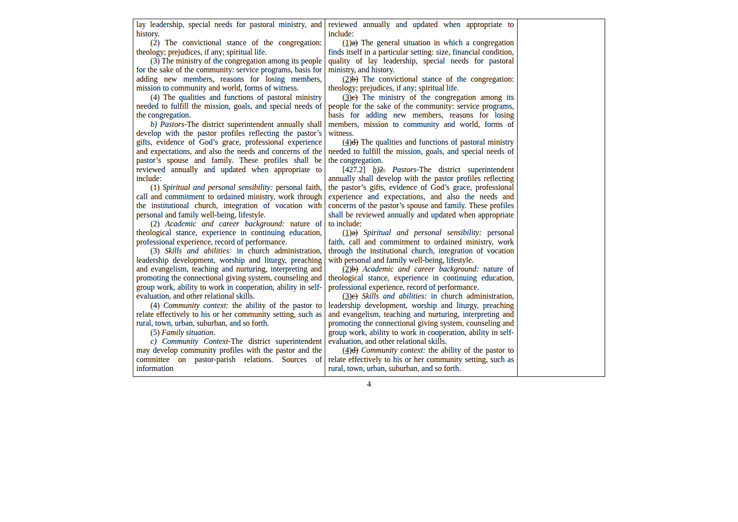| lay leadership, special needs for pastoral ministry, and history. (2) The convictional stance of the congregation: theology; prejudices, if any; spiritual life. (3) The ministry of the congregation among its people for the sake of the community: service programs, basis for adding new members, reasons for losing members, mission to community and world, forms of witness. (4) The qualities and functions of pastoral ministry needed to fulfill the mission, goals, and special needs of the congregation. b) Pastors- The district superintendent annually shall develop with the pastor profiles reflecting the pastor’s gifts, evidence of God’s grace, professional experience and expectations, and also the needs and concerns of the pastor’s spouse and family. These profiles shall be reviewed annually and updated when appropriate to include: (1) Spiritual and personal sensibility: personal faith, call and commitment to ordained ministry, work through the institutional church, integration of vocation with personal and family well-being, lifestyle. (2) Academic and career background: nature of theological stance, experience in continuing education, professional experience, record of performance. (3) Skills and abilities: in church administration, leadership development, worship and liturgy, preaching and evangelism, teaching and nurturing, interpreting and promoting the connectional giving system, counseling and group work, ability to work in cooperation, ability in self-evaluation, and other relational skills. (4) Community context: the ability of the pastor to relate effectively to his or her community setting, such as rural, town, urban, suburban, and so forth. (5) Family situation. c) Community Context- The district superintendent may develop community profiles with the pastor and the committee on pastor-parish relations. Sources of information | reviewed annually and updated when appropriate to include: (1) a) The general situation in which a congregation finds itself in a particular setting: size, financial condition, quality of lay leadership, special needs for pastoral ministry, and history. (2) b) The convictional stance of the congregation: theology; prejudices, if any; spiritual life. (3) c) The ministry of the congregation among its people for the sake of the community: service programs, basis for adding new members, reasons for losing members, mission to community and world, forms of witness. (4) d) The qualities and functions of pastoral ministry needed to fulfill the mission, goals, and special needs of the congregation. [427.2] b) 2. Pastors- The district superintendent annually shall develop with the pastor profiles reflecting the pastor’s gifts, evidence of God’s grace, professional experience and expectations, and also the needs and concerns of the pastor’s spouse and family. These profiles shall be reviewed annually and updated when appropriate to include: (1) a) Spiritual and personal sensibility: personal faith, call and commitment to ordained ministry, work through the institutional church, integration of vocation with personal and family well-being, lifestyle. (2) b) Academic and career background: nature of theological stance, experience in continuing education, professional experience, record of performance. (3) c) Skills and abilities: in church administration, leadership development, worship and liturgy, preaching and evangelism, teaching and nurturing, interpreting and promoting the connectional giving system, counseling and group work, ability to work in cooperation, ability in self-evaluation, and other relational skills. (4) d) Community context: the ability of the pastor to relate effectively to his or her community setting, such as rural, town, urban, suburban, and so forth. | |
4